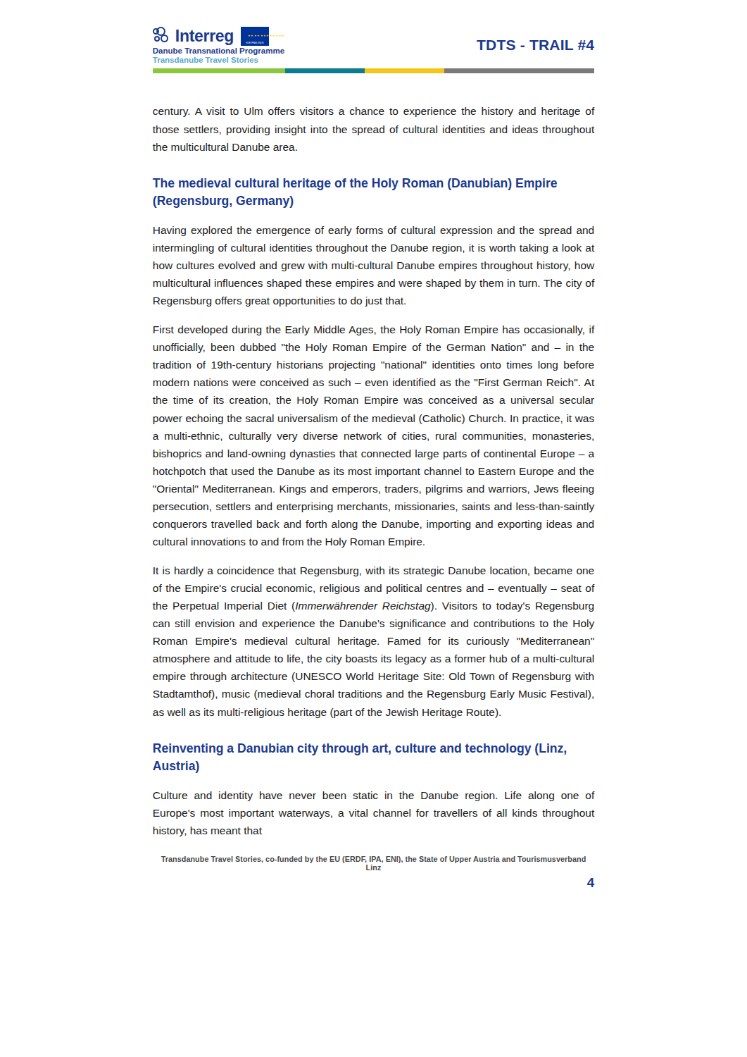Interreg
EUROPEAN UNION
Danube Transnational Programme
Transdanube Travel Stories
TDTS - TRAIL #4
century. A visit to Ulm offers visitors a chance to experience the history and heritage of those settlers, providing insight into the spread of cultural identities and ideas throughout the multicultural Danube area.
The medieval cultural heritage of the Holy Roman (Danubian) Empire (Regensburg, Germany)
Having explored the emergence of early forms of cultural expression and the spread and intermingling of cultural identities throughout the Danube region, it is worth taking a look at how cultures evolved and grew with multi-cultural Danube empires throughout history, how multicultural influences shaped these empires and were shaped by them in turn. The city of Regensburg offers great opportunities to do just that.
First developed during the Early Middle Ages, the Holy Roman Empire has occasionally, if unofficially, been dubbed "the Holy Roman Empire of the German Nation" and – in the tradition of 19th-century historians projecting "national" identities onto times long before modern nations were conceived as such – even identified as the "First German Reich". At the time of its creation, the Holy Roman Empire was conceived as a universal secular power echoing the sacral universalism of the medieval (Catholic) Church. In practice, it was a multi-ethnic, culturally very diverse network of cities, rural communities, monasteries, bishoprics and land-owning dynasties that connected large parts of continental Europe – a hotchpotch that used the Danube as its most important channel to Eastern Europe and the "Oriental" Mediterranean. Kings and emperors, traders, pilgrims and warriors, Jews fleeing persecution, settlers and enterprising merchants, missionaries, saints and less-than-saintly conquerors travelled back and forth along the Danube, importing and exporting ideas and cultural innovations to and from the Holy Roman Empire.
It is hardly a coincidence that Regensburg, with its strategic Danube location, became one of the Empire's crucial economic, religious and political centres and – eventually – seat of the Perpetual Imperial Diet (Immerwährender Reichstag). Visitors to today's Regensburg can still envision and experience the Danube's significance and contributions to the Holy Roman Empire's medieval cultural heritage. Famed for its curiously "Mediterranean" atmosphere and attitude to life, the city boasts its legacy as a former hub of a multi-cultural empire through architecture (UNESCO World Heritage Site: Old Town of Regensburg with Stadtamthof), music (medieval choral traditions and the Regensburg Early Music Festival), as well as its multi-religious heritage (part of the Jewish Heritage Route).
Reinventing a Danubian city through art, culture and technology (Linz, Austria)
Culture and identity have never been static in the Danube region. Life along one of Europe's most important waterways, a vital channel for travellers of all kinds throughout history, has meant that
Transdanube Travel Stories, co-funded by the EU (ERDF, IPA, ENI), the State of Upper Austria and Tourismusverband Linz
4